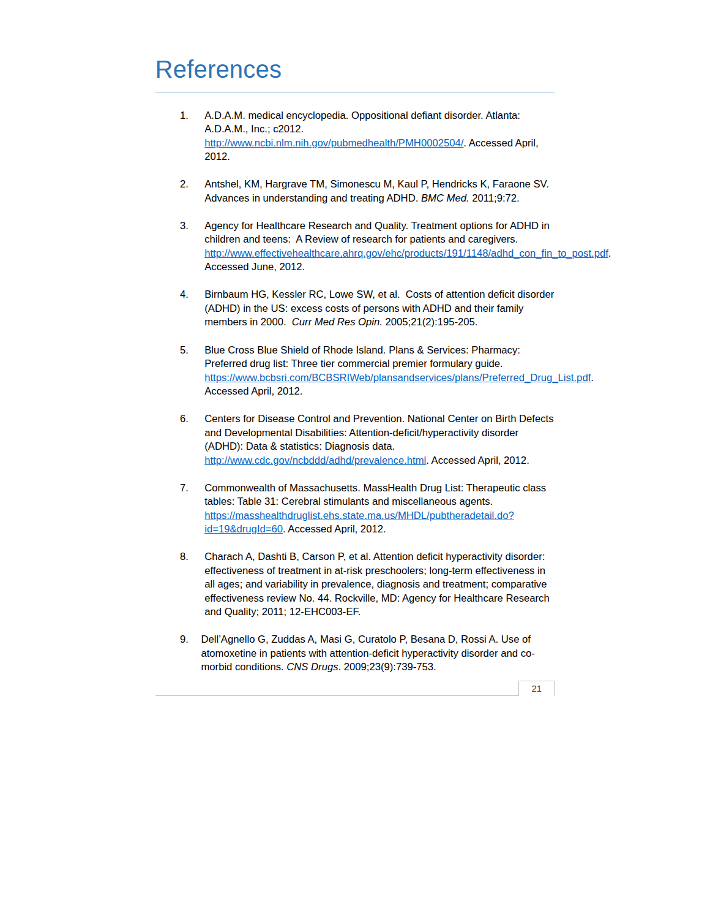References
A.D.A.M. medical encyclopedia. Oppositional defiant disorder. Atlanta: A.D.A.M., Inc.; c2012. http://www.ncbi.nlm.nih.gov/pubmedhealth/PMH0002504/. Accessed April, 2012.
Antshel, KM, Hargrave TM, Simonescu M, Kaul P, Hendricks K, Faraone SV. Advances in understanding and treating ADHD. BMC Med. 2011;9:72.
Agency for Healthcare Research and Quality. Treatment options for ADHD in children and teens: A Review of research for patients and caregivers. http://www.effectivehealthcare.ahrq.gov/ehc/products/191/1148/adhd_con_fin_to_post.pdf. Accessed June, 2012.
Birnbaum HG, Kessler RC, Lowe SW, et al. Costs of attention deficit disorder (ADHD) in the US: excess costs of persons with ADHD and their family members in 2000. Curr Med Res Opin. 2005;21(2):195-205.
Blue Cross Blue Shield of Rhode Island. Plans & Services: Pharmacy: Preferred drug list: Three tier commercial premier formulary guide. https://www.bcbsri.com/BCBSRIWeb/plansandservices/plans/Preferred_Drug_List.pdf. Accessed April, 2012.
Centers for Disease Control and Prevention. National Center on Birth Defects and Developmental Disabilities: Attention-deficit/hyperactivity disorder (ADHD): Data & statistics: Diagnosis data. http://www.cdc.gov/ncbddd/adhd/prevalence.html. Accessed April, 2012.
Commonwealth of Massachusetts. MassHealth Drug List: Therapeutic class tables: Table 31: Cerebral stimulants and miscellaneous agents. https://masshealthdruglist.ehs.state.ma.us/MHDL/pubtheradetail.do?id=19&drugId=60. Accessed April, 2012.
Charach A, Dashti B, Carson P, et al. Attention deficit hyperactivity disorder: effectiveness of treatment in at-risk preschoolers; long-term effectiveness in all ages; and variability in prevalence, diagnosis and treatment; comparative effectiveness review No. 44. Rockville, MD: Agency for Healthcare Research and Quality; 2011; 12-EHC003-EF.
Dell’Agnello G, Zuddas A, Masi G, Curatolo P, Besana D, Rossi A. Use of atomoxetine in patients with attention-deficit hyperactivity disorder and co-morbid conditions. CNS Drugs. 2009;23(9):739-753.
21